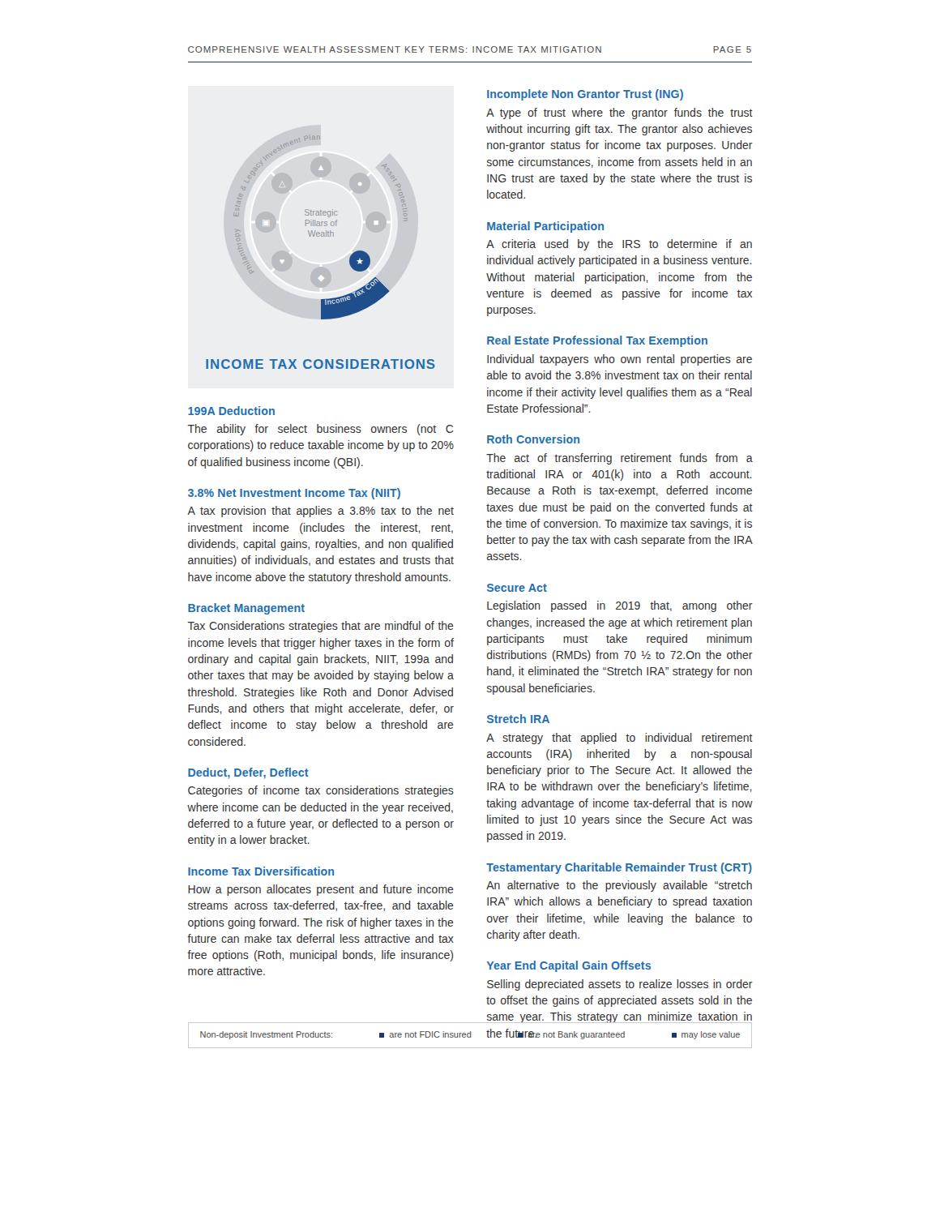Comprehensive Wealth Assessment Key Terms: Income Tax Mitigation
Page 5
▲ ● ■ ★ ◆ ♥ ▣ △ Strategic Pillars of Wealth Investment Planning Asset Protection & Risk Management Estate & Legacy Planning Philanthropy Income Tax Considerations
INCOME TAX CONSIDERATIONS
199A Deduction
The ability for select business owners (not C corporations) to reduce taxable income by up to 20% of qualified business income (QBI).
3.8% Net Investment Income Tax (NIIT)
A tax provision that applies a 3.8% tax to the net investment income (includes the interest, rent, dividends, capital gains, royalties, and non qualified annuities) of individuals, and estates and trusts that have income above the statutory threshold amounts.
Bracket Management
Tax Considerations strategies that are mindful of the income levels that trigger higher taxes in the form of ordinary and capital gain brackets, NIIT, 199a and other taxes that may be avoided by staying below a threshold. Strategies like Roth and Donor Advised Funds, and others that might accelerate, defer, or deflect income to stay below a threshold are considered.
Deduct, Defer, Deflect
Categories of income tax considerations strategies where income can be deducted in the year received, deferred to a future year, or deflected to a person or entity in a lower bracket.
Income Tax Diversification
How a person allocates present and future income streams across tax-deferred, tax-free, and taxable options going forward. The risk of higher taxes in the future can make tax deferral less attractive and tax free options (Roth, municipal bonds, life insurance) more attractive.
Incomplete Non Grantor Trust (ING)
A type of trust where the grantor funds the trust without incurring gift tax. The grantor also achieves non-grantor status for income tax purposes. Under some circumstances, income from assets held in an ING trust are taxed by the state where the trust is located.
Material Participation
A criteria used by the IRS to determine if an individual actively participated in a business venture. Without material participation, income from the venture is deemed as passive for income tax purposes.
Real Estate Professional Tax Exemption
Individual taxpayers who own rental properties are able to avoid the 3.8% investment tax on their rental income if their activity level qualifies them as a “Real Estate Professional”.
Roth Conversion
The act of transferring retirement funds from a traditional IRA or 401(k) into a Roth account. Because a Roth is tax-exempt, deferred income taxes due must be paid on the converted funds at the time of conversion. To maximize tax savings, it is better to pay the tax with cash separate from the IRA assets.
Secure Act
Legislation passed in 2019 that, among other changes, increased the age at which retirement plan participants must take required minimum distributions (RMDs) from 70 ½ to 72.On the other hand, it eliminated the “Stretch IRA” strategy for non spousal beneficiaries.
Stretch IRA
A strategy that applied to individual retirement accounts (IRA) inherited by a non-spousal beneficiary prior to The Secure Act. It allowed the IRA to be withdrawn over the beneficiary’s lifetime, taking advantage of income tax-deferral that is now limited to just 10 years since the Secure Act was passed in 2019.
Testamentary Charitable Remainder Trust (CRT)
An alternative to the previously available “stretch IRA” which allows a beneficiary to spread taxation over their lifetime, while leaving the balance to charity after death.
Year End Capital Gain Offsets
Selling depreciated assets to realize losses in order to offset the gains of appreciated assets sold in the same year. This strategy can minimize taxation in the future.
Non-deposit Investment Products:
are not FDIC insured
are not Bank guaranteed
may lose value